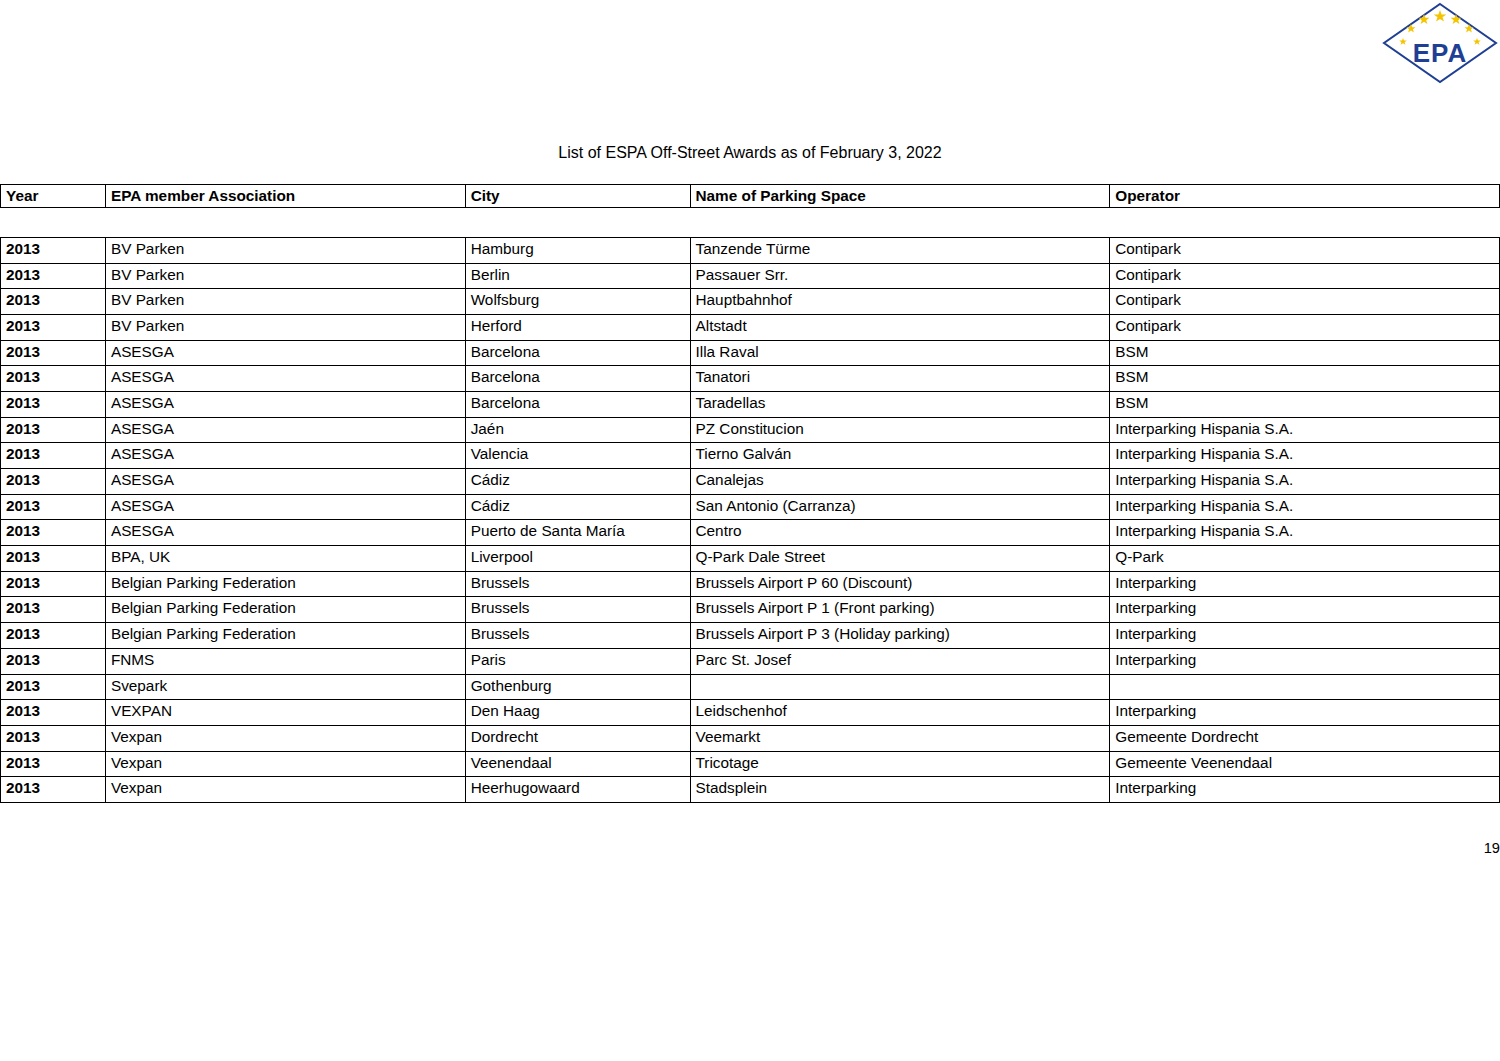EPA
List of ESPA Off-Street Awards as of February 3, 2022
| Year | EPA member Association | City | Name of Parking Space | Operator |
| --- | --- | --- | --- | --- |
| 2013 | BV Parken | Hamburg | Tanzende Türme | Contipark |
| 2013 | BV Parken | Berlin | Passauer Srr. | Contipark |
| 2013 | BV Parken | Wolfsburg | Hauptbahnhof | Contipark |
| 2013 | BV Parken | Herford | Altstadt | Contipark |
| 2013 | ASESGA | Barcelona | Illa Raval | BSM |
| 2013 | ASESGA | Barcelona | Tanatori | BSM |
| 2013 | ASESGA | Barcelona | Taradellas | BSM |
| 2013 | ASESGA | Jaén | PZ Constitucion | Interparking Hispania S.A. |
| 2013 | ASESGA | Valencia | Tierno Galván | Interparking Hispania S.A. |
| 2013 | ASESGA | Cádiz | Canalejas | Interparking Hispania S.A. |
| 2013 | ASESGA | Cádiz | San Antonio (Carranza) | Interparking Hispania S.A. |
| 2013 | ASESGA | Puerto de Santa María | Centro | Interparking Hispania S.A. |
| 2013 | BPA, UK | Liverpool | Q-Park Dale Street | Q-Park |
| 2013 | Belgian Parking Federation | Brussels | Brussels Airport P 60 (Discount) | Interparking |
| 2013 | Belgian Parking Federation | Brussels | Brussels Airport P 1 (Front parking) | Interparking |
| 2013 | Belgian Parking Federation | Brussels | Brussels Airport P 3 (Holiday parking) | Interparking |
| 2013 | FNMS | Paris | Parc St. Josef | Interparking |
| 2013 | Svepark | Gothenburg | | |
| 2013 | VEXPAN | Den Haag | Leidschenhof | Interparking |
| 2013 | Vexpan | Dordrecht | Veemarkt | Gemeente Dordrecht |
| 2013 | Vexpan | Veenendaal | Tricotage | Gemeente Veenendaal |
| 2013 | Vexpan | Heerhugowaard | Stadsplein | Interparking |
19